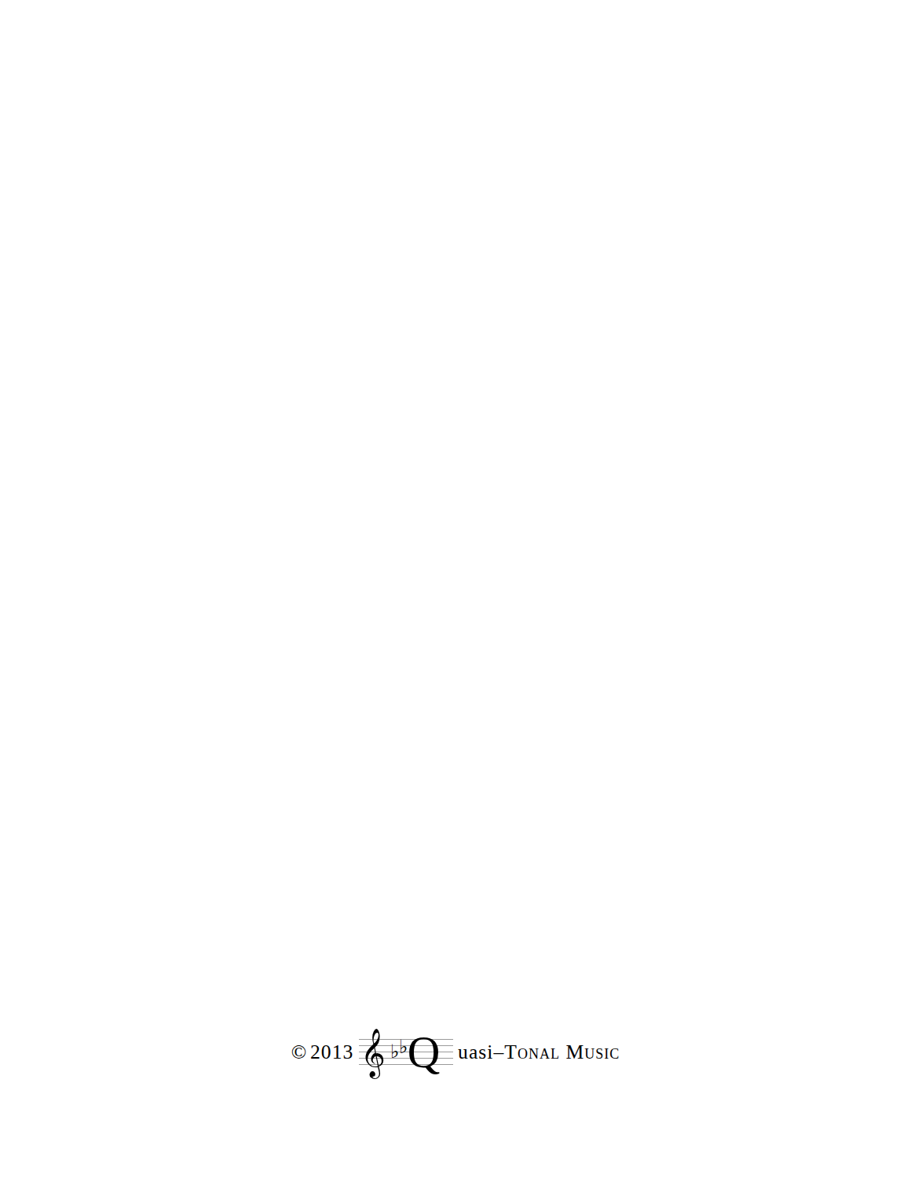© 2013 𝄞 ♭♭ Q uasi–Tonal Music